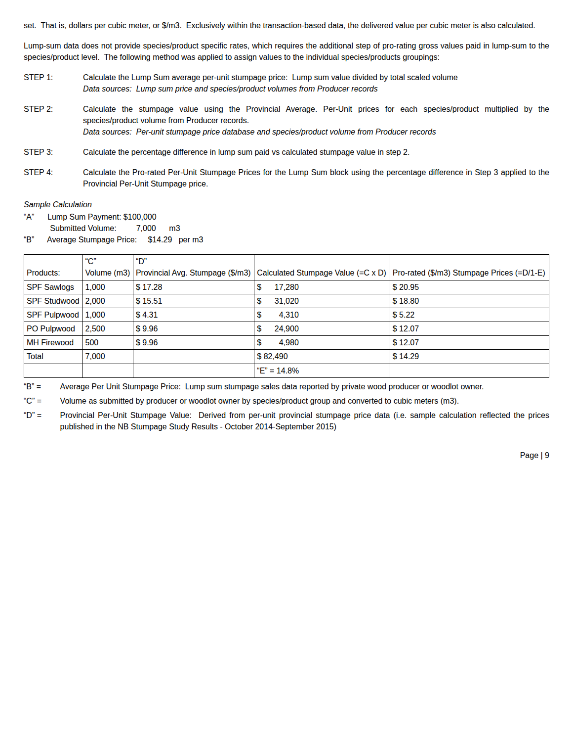set. That is, dollars per cubic meter, or $/m3. Exclusively within the transaction-based data, the delivered value per cubic meter is also calculated.
Lump-sum data does not provide species/product specific rates, which requires the additional step of pro-rating gross values paid in lump-sum to the species/product level. The following method was applied to assign values to the individual species/products groupings:
STEP 1:
Calculate the Lump Sum average per-unit stumpage price: Lump sum value divided by total scaled volume
Data sources: Lump sum price and species/product volumes from Producer records
STEP 2:
Calculate the stumpage value using the Provincial Average. Per-Unit prices for each species/product multiplied by the species/product volume from Producer records.
Data sources: Per-unit stumpage price database and species/product volume from Producer records
STEP 3:
Calculate the percentage difference in lump sum paid vs calculated stumpage value in step 2.
STEP 4:
Calculate the Pro-rated Per-Unit Stumpage Prices for the Lump Sum block using the percentage difference in Step 3 applied to the Provincial Per-Unit Stumpage price.
Sample Calculation
“A” Lump Sum Payment: $100,000
Submitted Volume: 7,000 m3
“B” Average Stumpage Price: $14.29 per m3
| Products: | “C” Volume (m3) | “D” Provincial Avg. Stumpage ($/m3) | Calculated Stumpage Value (=C x D) | Pro-rated ($/m3) Stumpage Prices (=D/1-E) |
| --- | --- | --- | --- | --- |
| SPF Sawlogs | 1,000 | $ 17.28 | $ 17,280 | $ 20.95 |
| SPF Studwood | 2,000 | $ 15.51 | $ 31,020 | $ 18.80 |
| SPF Pulpwood | 1,000 | $ 4.31 | $ 4,310 | $ 5.22 |
| PO Pulpwood | 2,500 | $ 9.96 | $ 24,900 | $ 12.07 |
| MH Firewood | 500 | $ 9.96 | $ 4,980 | $ 12.07 |
| Total | 7,000 | | $ 82,490 | $ 14.29 |
| | | | “E” = 14.8% | |
“B” =
Average Per Unit Stumpage Price: Lump sum stumpage sales data reported by private wood producer or woodlot owner.
“C” =
Volume as submitted by producer or woodlot owner by species/product group and converted to cubic meters (m3).
“D” =
Provincial Per-Unit Stumpage Value: Derived from per-unit provincial stumpage price data (i.e. sample calculation reflected the prices published in the NB Stumpage Study Results - October 2014-September 2015)
Page | 9